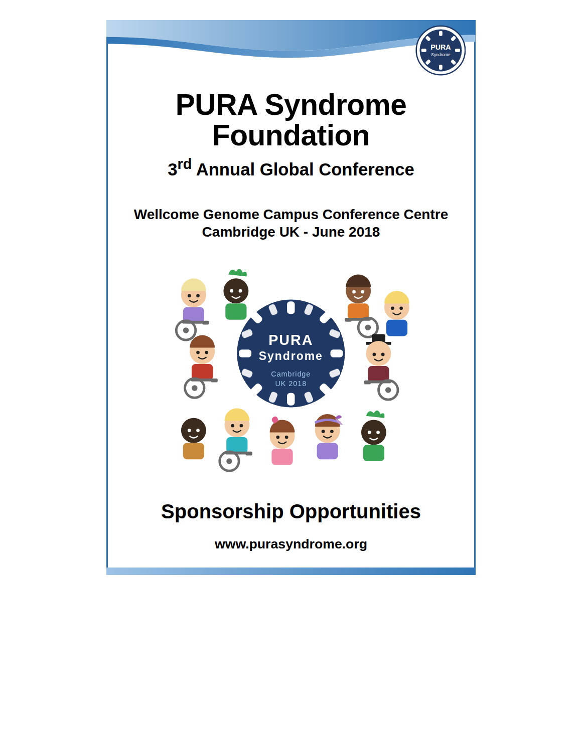PURA Syndrome
PURA Syndrome Foundation
3rd Annual Global Conference
Wellcome Genome Campus Conference Centre Cambridge UK - June 2018
PURA Syndrome Cambridge UK 2018
Sponsorship Opportunities
www.purasyndrome.org